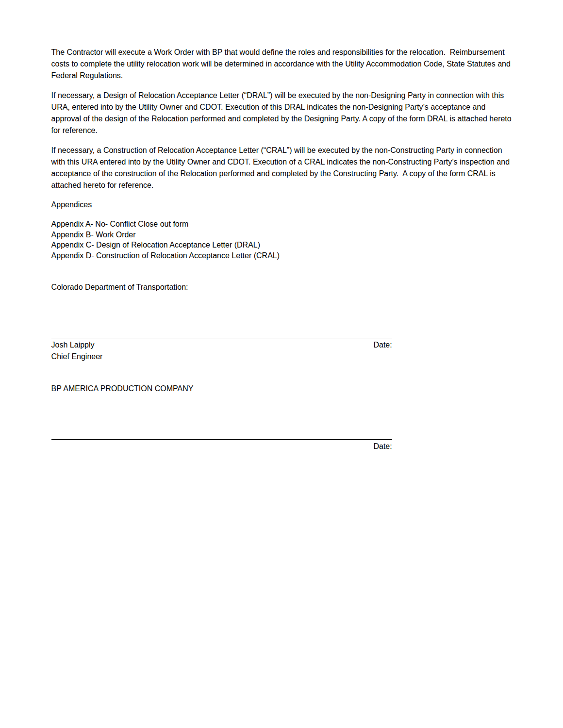The Contractor will execute a Work Order with BP that would define the roles and responsibilities for the relocation. Reimbursement costs to complete the utility relocation work will be determined in accordance with the Utility Accommodation Code, State Statutes and Federal Regulations.
If necessary, a Design of Relocation Acceptance Letter (“DRAL”) will be executed by the non-Designing Party in connection with this URA, entered into by the Utility Owner and CDOT. Execution of this DRAL indicates the non-Designing Party’s acceptance and approval of the design of the Relocation performed and completed by the Designing Party. A copy of the form DRAL is attached hereto for reference.
If necessary, a Construction of Relocation Acceptance Letter (“CRAL”) will be executed by the non-Constructing Party in connection with this URA entered into by the Utility Owner and CDOT. Execution of a CRAL indicates the non-Constructing Party’s inspection and acceptance of the construction of the Relocation performed and completed by the Constructing Party. A copy of the form CRAL is attached hereto for reference.
Appendices
Appendix A- No- Conflict Close out form
Appendix B- Work Order
Appendix C- Design of Relocation Acceptance Letter (DRAL)
Appendix D- Construction of Relocation Acceptance Letter (CRAL)
Colorado Department of Transportation:
Josh Laipply Date:
Chief Engineer
BP AMERICA PRODUCTION COMPANY
Date: